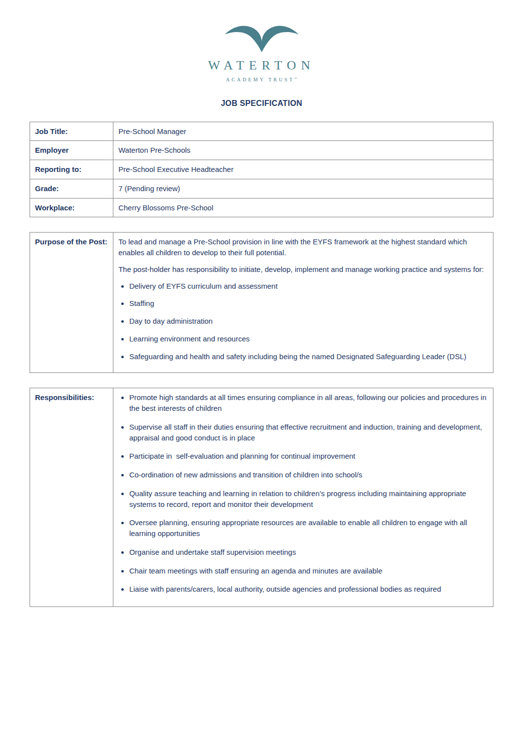Waterton
Academy Trust®
JOB SPECIFICATION
| Job Title: | Pre-School Manager |
| Employer | Waterton Pre-Schools |
| Reporting to: | Pre-School Executive Headteacher |
| Grade: | 7 (Pending review) |
| Workplace: | Cherry Blossoms Pre-School |
| Purpose of the Post: | To lead and manage a Pre-School provision in line with the EYFS framework at the highest standard which enables all children to develop to their full potential. The post-holder has responsibility to initiate, develop, implement and manage working practice and systems for: Delivery of EYFS curriculum and assessment Staffing Day to day administration Learning environment and resources Safeguarding and health and safety including being the named Designated Safeguarding Leader (DSL) |
| Responsibilities: | Promote high standards at all times ensuring compliance in all areas, following our policies and procedures in the best interests of children Supervise all staff in their duties ensuring that effective recruitment and induction, training and development, appraisal and good conduct is in place Participate in self-evaluation and planning for continual improvement Co-ordination of new admissions and transition of children into school/s Quality assure teaching and learning in relation to children’s progress including maintaining appropriate systems to record, report and monitor their development Oversee planning, ensuring appropriate resources are available to enable all children to engage with all learning opportunities Organise and undertake staff supervision meetings Chair team meetings with staff ensuring an agenda and minutes are available Liaise with parents/carers, local authority, outside agencies and professional bodies as required |